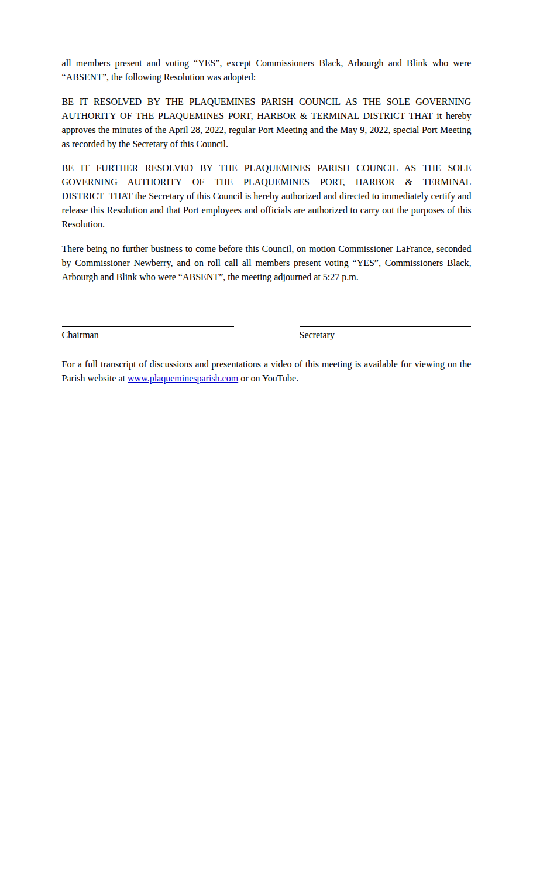all members present and voting “YES”, except Commissioners Black, Arbourgh and Blink who were “ABSENT”, the following Resolution was adopted:
BE IT RESOLVED BY THE PLAQUEMINES PARISH COUNCIL AS THE SOLE GOVERNING AUTHORITY OF THE PLAQUEMINES PORT, HARBOR & TERMINAL DISTRICT THAT it hereby approves the minutes of the April 28, 2022, regular Port Meeting and the May 9, 2022, special Port Meeting as recorded by the Secretary of this Council.
BE IT FURTHER RESOLVED BY THE PLAQUEMINES PARISH COUNCIL AS THE SOLE GOVERNING AUTHORITY OF THE PLAQUEMINES PORT, HARBOR & TERMINAL DISTRICT THAT the Secretary of this Council is hereby authorized and directed to immediately certify and release this Resolution and that Port employees and officials are authorized to carry out the purposes of this Resolution.
There being no further business to come before this Council, on motion Commissioner LaFrance, seconded by Commissioner Newberry, and on roll call all members present voting “YES”, Commissioners Black, Arbourgh and Blink who were “ABSENT”, the meeting adjourned at 5:27 p.m.
Chairman
Secretary
For a full transcript of discussions and presentations a video of this meeting is available for viewing on the Parish website at www.plaqueminesparish.com or on YouTube.